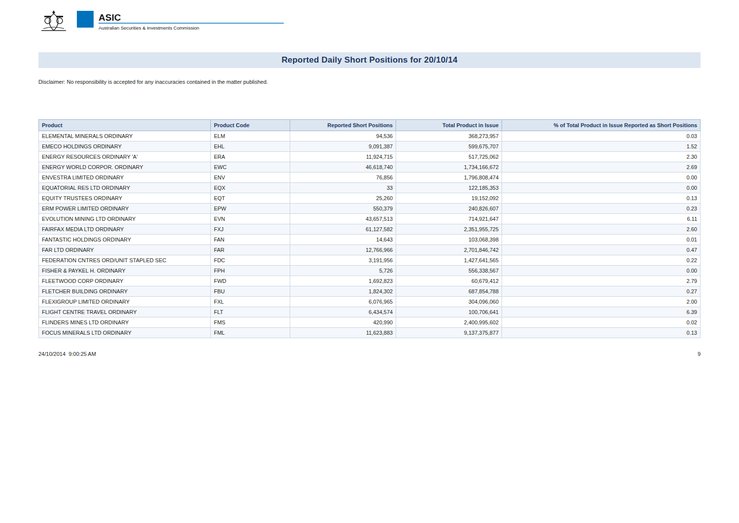ASIC Australian Securities & Investments Commission
Reported Daily Short Positions for 20/10/14
Disclaimer: No responsibility is accepted for any inaccuracies contained in the matter published.
| Product | Product Code | Reported Short Positions | Total Product in Issue | % of Total Product in Issue Reported as Short Positions |
| --- | --- | --- | --- | --- |
| ELEMENTAL MINERALS ORDINARY | ELM | 94,536 | 368,273,957 | 0.03 |
| EMECO HOLDINGS ORDINARY | EHL | 9,091,387 | 599,675,707 | 1.52 |
| ENERGY RESOURCES ORDINARY 'A' | ERA | 11,924,715 | 517,725,062 | 2.30 |
| ENERGY WORLD CORPOR. ORDINARY | EWC | 46,618,740 | 1,734,166,672 | 2.69 |
| ENVESTRA LIMITED ORDINARY | ENV | 76,856 | 1,796,808,474 | 0.00 |
| EQUATORIAL RES LTD ORDINARY | EQX | 33 | 122,185,353 | 0.00 |
| EQUITY TRUSTEES ORDINARY | EQT | 25,260 | 19,152,092 | 0.13 |
| ERM POWER LIMITED ORDINARY | EPW | 550,379 | 240,826,607 | 0.23 |
| EVOLUTION MINING LTD ORDINARY | EVN | 43,657,513 | 714,921,647 | 6.11 |
| FAIRFAX MEDIA LTD ORDINARY | FXJ | 61,127,582 | 2,351,955,725 | 2.60 |
| FANTASTIC HOLDINGS ORDINARY | FAN | 14,643 | 103,068,398 | 0.01 |
| FAR LTD ORDINARY | FAR | 12,766,966 | 2,701,846,742 | 0.47 |
| FEDERATION CNTRES ORD/UNIT STAPLED SEC | FDC | 3,191,956 | 1,427,641,565 | 0.22 |
| FISHER & PAYKEL H. ORDINARY | FPH | 5,726 | 556,338,567 | 0.00 |
| FLEETWOOD CORP ORDINARY | FWD | 1,692,823 | 60,679,412 | 2.79 |
| FLETCHER BUILDING ORDINARY | FBU | 1,824,302 | 687,854,788 | 0.27 |
| FLEXIGROUP LIMITED ORDINARY | FXL | 6,076,965 | 304,096,060 | 2.00 |
| FLIGHT CENTRE TRAVEL ORDINARY | FLT | 6,434,574 | 100,706,641 | 6.39 |
| FLINDERS MINES LTD ORDINARY | FMS | 420,990 | 2,400,995,602 | 0.02 |
| FOCUS MINERALS LTD ORDINARY | FML | 11,623,883 | 9,137,375,877 | 0.13 |
24/10/2014 9:00:25 AM
9